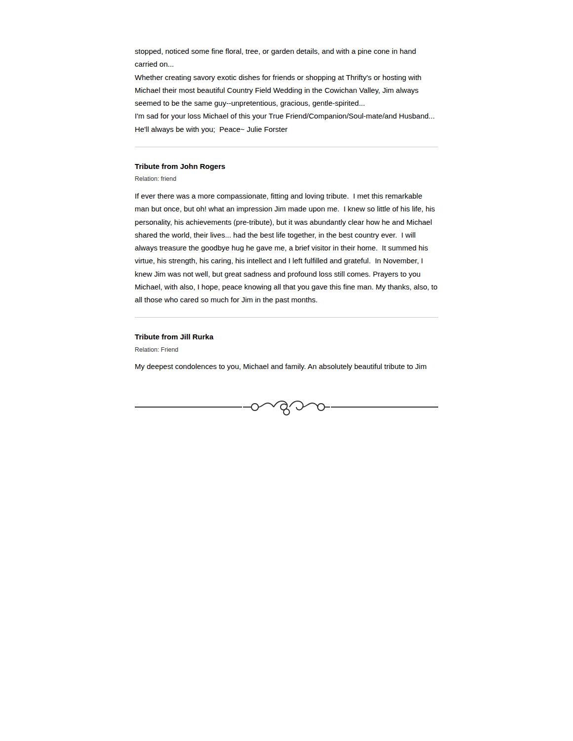stopped, noticed some fine floral, tree, or garden details, and with a pine cone in hand carried on...
Whether creating savory exotic dishes for friends or shopping at Thrifty's or hosting with Michael their most beautiful Country Field Wedding in the Cowichan Valley, Jim always seemed to be the same guy--unpretentious, gracious, gentle-spirited...
I'm sad for your loss Michael of this your True Friend/Companion/Soul-mate/and Husband...
He'll always be with you; Peace~ Julie Forster
Tribute from John Rogers
Relation: friend
If ever there was a more compassionate, fitting and loving tribute. I met this remarkable man but once, but oh! what an impression Jim made upon me. I knew so little of his life, his personality, his achievements (pre-tribute), but it was abundantly clear how he and Michael shared the world, their lives... had the best life together, in the best country ever. I will always treasure the goodbye hug he gave me, a brief visitor in their home. It summed his virtue, his strength, his caring, his intellect and I left fulfilled and grateful. In November, I knew Jim was not well, but great sadness and profound loss still comes. Prayers to you Michael, with also, I hope, peace knowing all that you gave this fine man. My thanks, also, to all those who cared so much for Jim in the past months.
Tribute from Jill Rurka
Relation: Friend
My deepest condolences to you, Michael and family. An absolutely beautiful tribute to Jim